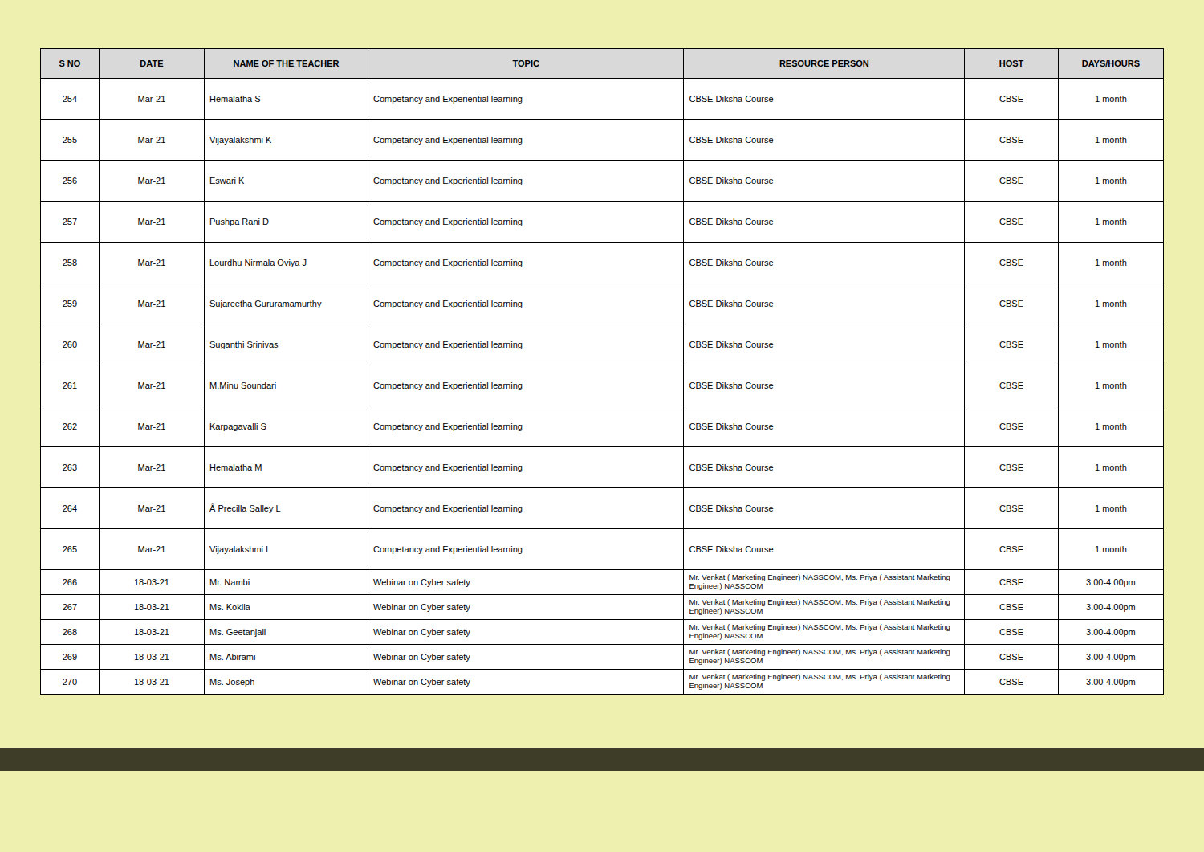| S NO | DATE | NAME OF THE TEACHER | TOPIC | RESOURCE PERSON | HOST | DAYS/HOURS |
| --- | --- | --- | --- | --- | --- | --- |
| 254 | Mar-21 | Hemalatha S | Competancy and Experiential learning | CBSE Diksha Course | CBSE | 1 month |
| 255 | Mar-21 | Vijayalakshmi K | Competancy and Experiential learning | CBSE Diksha Course | CBSE | 1 month |
| 256 | Mar-21 | Eswari K | Competancy and Experiential learning | CBSE Diksha Course | CBSE | 1 month |
| 257 | Mar-21 | Pushpa Rani D | Competancy and Experiential learning | CBSE Diksha Course | CBSE | 1 month |
| 258 | Mar-21 | Lourdhu Nirmala Oviya J | Competancy and Experiential learning | CBSE Diksha Course | CBSE | 1 month |
| 259 | Mar-21 | Sujareetha Gururamamurthy | Competancy and Experiential learning | CBSE Diksha Course | CBSE | 1 month |
| 260 | Mar-21 | Suganthi Srinivas | Competancy and Experiential learning | CBSE Diksha Course | CBSE | 1 month |
| 261 | Mar-21 | M.Minu Soundari | Competancy and Experiential learning | CBSE Diksha Course | CBSE | 1 month |
| 262 | Mar-21 | Karpagavalli S | Competancy and Experiential learning | CBSE Diksha Course | CBSE | 1 month |
| 263 | Mar-21 | Hemalatha M | Competancy and Experiential learning | CBSE Diksha Course | CBSE | 1 month |
| 264 | Mar-21 | Â Precilla Salley L | Competancy and Experiential learning | CBSE Diksha Course | CBSE | 1 month |
| 265 | Mar-21 | Vijayalakshmi I | Competancy and Experiential learning | CBSE Diksha Course | CBSE | 1 month |
| 266 | 18-03-21 | Mr. Nambi | Webinar on Cyber safety | Mr. Venkat ( Marketing Engineer) NASSCOM, Ms. Priya ( Assistant Marketing Engineer) NASSCOM | CBSE | 3.00-4.00pm |
| 267 | 18-03-21 | Ms. Kokila | Webinar on Cyber safety | Mr. Venkat ( Marketing Engineer) NASSCOM, Ms. Priya ( Assistant Marketing Engineer) NASSCOM | CBSE | 3.00-4.00pm |
| 268 | 18-03-21 | Ms. Geetanjali | Webinar on Cyber safety | Mr. Venkat ( Marketing Engineer) NASSCOM, Ms. Priya ( Assistant Marketing Engineer) NASSCOM | CBSE | 3.00-4.00pm |
| 269 | 18-03-21 | Ms. Abirami | Webinar on Cyber safety | Mr. Venkat ( Marketing Engineer) NASSCOM, Ms. Priya ( Assistant Marketing Engineer) NASSCOM | CBSE | 3.00-4.00pm |
| 270 | 18-03-21 | Ms. Joseph | Webinar on Cyber safety | Mr. Venkat ( Marketing Engineer) NASSCOM, Ms. Priya ( Assistant Marketing Engineer) NASSCOM | CBSE | 3.00-4.00pm |